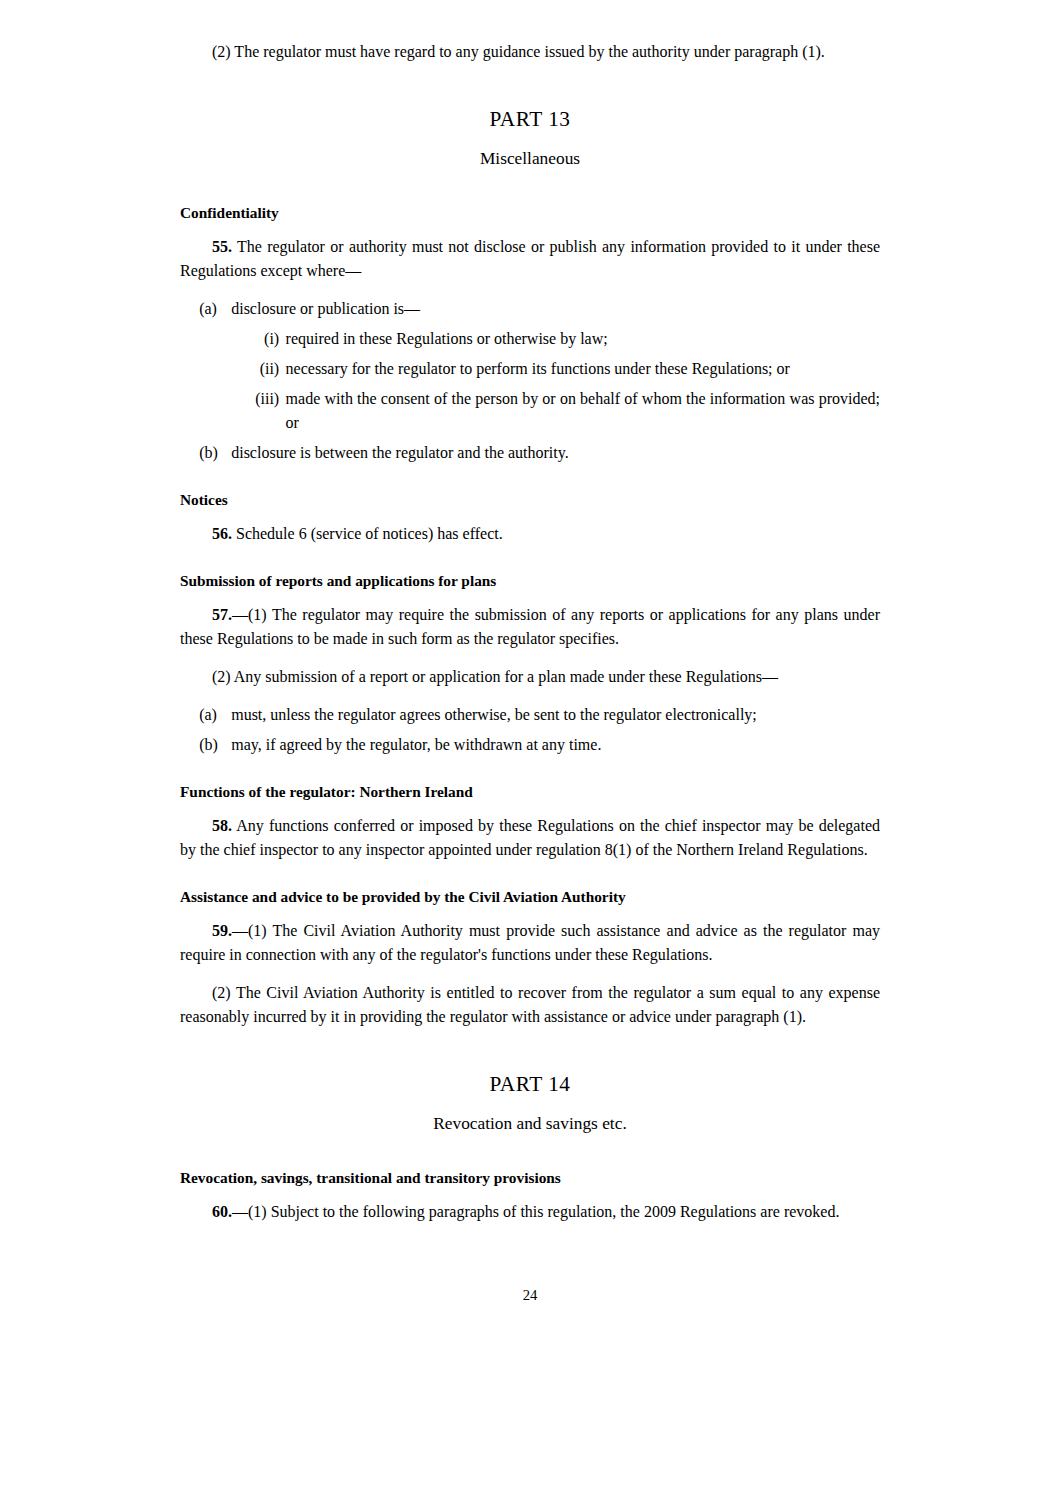(2) The regulator must have regard to any guidance issued by the authority under paragraph (1).
PART 13
Miscellaneous
Confidentiality
55. The regulator or authority must not disclose or publish any information provided to it under these Regulations except where—
(a) disclosure or publication is—
(i) required in these Regulations or otherwise by law;
(ii) necessary for the regulator to perform its functions under these Regulations; or
(iii) made with the consent of the person by or on behalf of whom the information was provided; or
(b) disclosure is between the regulator and the authority.
Notices
56. Schedule 6 (service of notices) has effect.
Submission of reports and applications for plans
57.—(1) The regulator may require the submission of any reports or applications for any plans under these Regulations to be made in such form as the regulator specifies.
(2) Any submission of a report or application for a plan made under these Regulations—
(a) must, unless the regulator agrees otherwise, be sent to the regulator electronically;
(b) may, if agreed by the regulator, be withdrawn at any time.
Functions of the regulator: Northern Ireland
58. Any functions conferred or imposed by these Regulations on the chief inspector may be delegated by the chief inspector to any inspector appointed under regulation 8(1) of the Northern Ireland Regulations.
Assistance and advice to be provided by the Civil Aviation Authority
59.—(1) The Civil Aviation Authority must provide such assistance and advice as the regulator may require in connection with any of the regulator's functions under these Regulations.
(2) The Civil Aviation Authority is entitled to recover from the regulator a sum equal to any expense reasonably incurred by it in providing the regulator with assistance or advice under paragraph (1).
PART 14
Revocation and savings etc.
Revocation, savings, transitional and transitory provisions
60.—(1) Subject to the following paragraphs of this regulation, the 2009 Regulations are revoked.
24